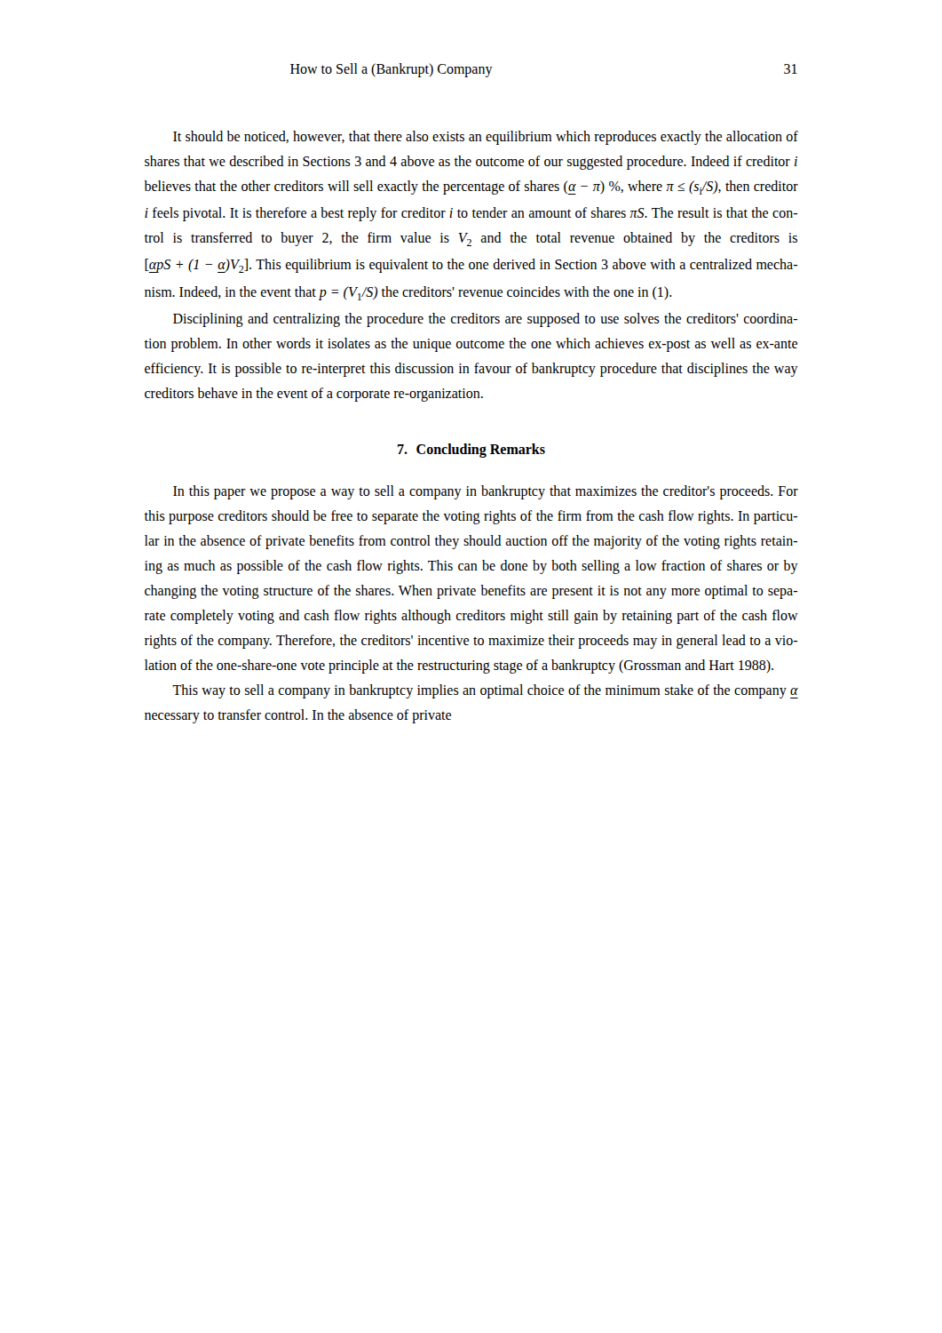How to Sell a (Bankrupt) Company 31
It should be noticed, however, that there also exists an equilibrium which reproduces exactly the allocation of shares that we described in Sections 3 and 4 above as the outcome of our suggested procedure. Indeed if creditor i believes that the other creditors will sell exactly the percentage of shares (α − π) %, where π ≤ (si/S), then creditor i feels pivotal. It is therefore a best reply for creditor i to tender an amount of shares πS. The result is that the control is transferred to buyer 2, the firm value is V2 and the total revenue obtained by the creditors is [αpS + (1 − α)V2]. This equilibrium is equivalent to the one derived in Section 3 above with a centralized mechanism. Indeed, in the event that p = (V1/S) the creditors' revenue coincides with the one in (1).
Disciplining and centralizing the procedure the creditors are supposed to use solves the creditors' coordination problem. In other words it isolates as the unique outcome the one which achieves ex-post as well as ex-ante efficiency. It is possible to re-interpret this discussion in favour of bankruptcy procedure that disciplines the way creditors behave in the event of a corporate re-organization.
7. Concluding Remarks
In this paper we propose a way to sell a company in bankruptcy that maximizes the creditor's proceeds. For this purpose creditors should be free to separate the voting rights of the firm from the cash flow rights. In particular in the absence of private benefits from control they should auction off the majority of the voting rights retaining as much as possible of the cash flow rights. This can be done by both selling a low fraction of shares or by changing the voting structure of the shares. When private benefits are present it is not any more optimal to separate completely voting and cash flow rights although creditors might still gain by retaining part of the cash flow rights of the company. Therefore, the creditors' incentive to maximize their proceeds may in general lead to a violation of the one-share-one vote principle at the restructuring stage of a bankruptcy (Grossman and Hart 1988).
This way to sell a company in bankruptcy implies an optimal choice of the minimum stake of the company α necessary to transfer control. In the absence of private